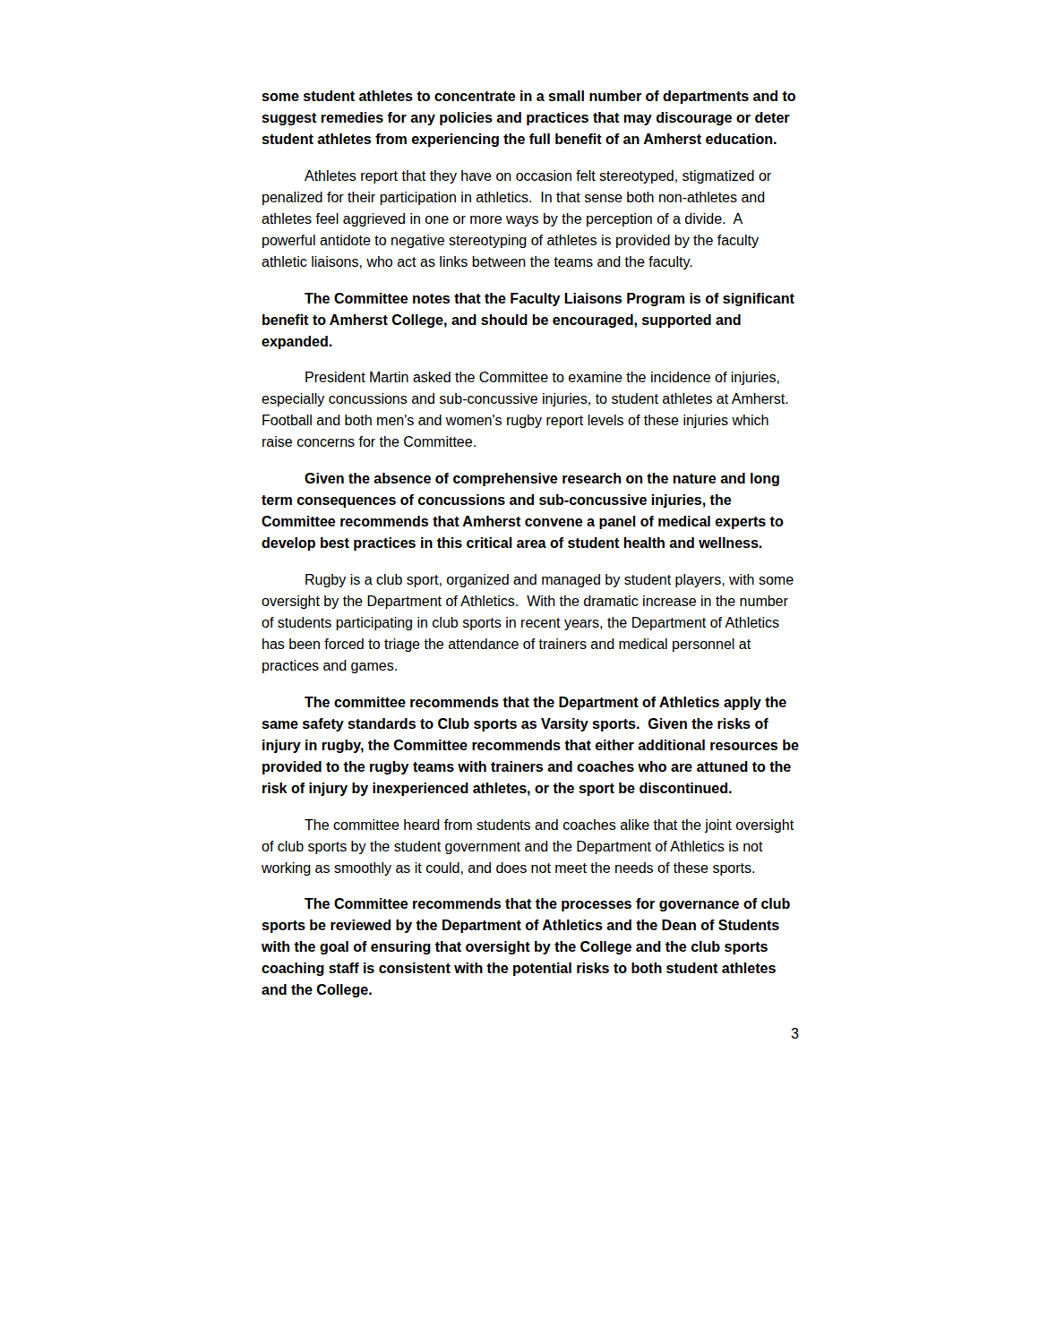some student athletes to concentrate in a small number of departments and to suggest remedies for any policies and practices that may discourage or deter student athletes from experiencing the full benefit of an Amherst education.
Athletes report that they have on occasion felt stereotyped, stigmatized or penalized for their participation in athletics. In that sense both non-athletes and athletes feel aggrieved in one or more ways by the perception of a divide. A powerful antidote to negative stereotyping of athletes is provided by the faculty athletic liaisons, who act as links between the teams and the faculty.
The Committee notes that the Faculty Liaisons Program is of significant benefit to Amherst College, and should be encouraged, supported and expanded.
President Martin asked the Committee to examine the incidence of injuries, especially concussions and sub-concussive injuries, to student athletes at Amherst. Football and both men's and women's rugby report levels of these injuries which raise concerns for the Committee.
Given the absence of comprehensive research on the nature and long term consequences of concussions and sub-concussive injuries, the Committee recommends that Amherst convene a panel of medical experts to develop best practices in this critical area of student health and wellness.
Rugby is a club sport, organized and managed by student players, with some oversight by the Department of Athletics. With the dramatic increase in the number of students participating in club sports in recent years, the Department of Athletics has been forced to triage the attendance of trainers and medical personnel at practices and games.
The committee recommends that the Department of Athletics apply the same safety standards to Club sports as Varsity sports. Given the risks of injury in rugby, the Committee recommends that either additional resources be provided to the rugby teams with trainers and coaches who are attuned to the risk of injury by inexperienced athletes, or the sport be discontinued.
The committee heard from students and coaches alike that the joint oversight of club sports by the student government and the Department of Athletics is not working as smoothly as it could, and does not meet the needs of these sports.
The Committee recommends that the processes for governance of club sports be reviewed by the Department of Athletics and the Dean of Students with the goal of ensuring that oversight by the College and the club sports coaching staff is consistent with the potential risks to both student athletes and the College.
3